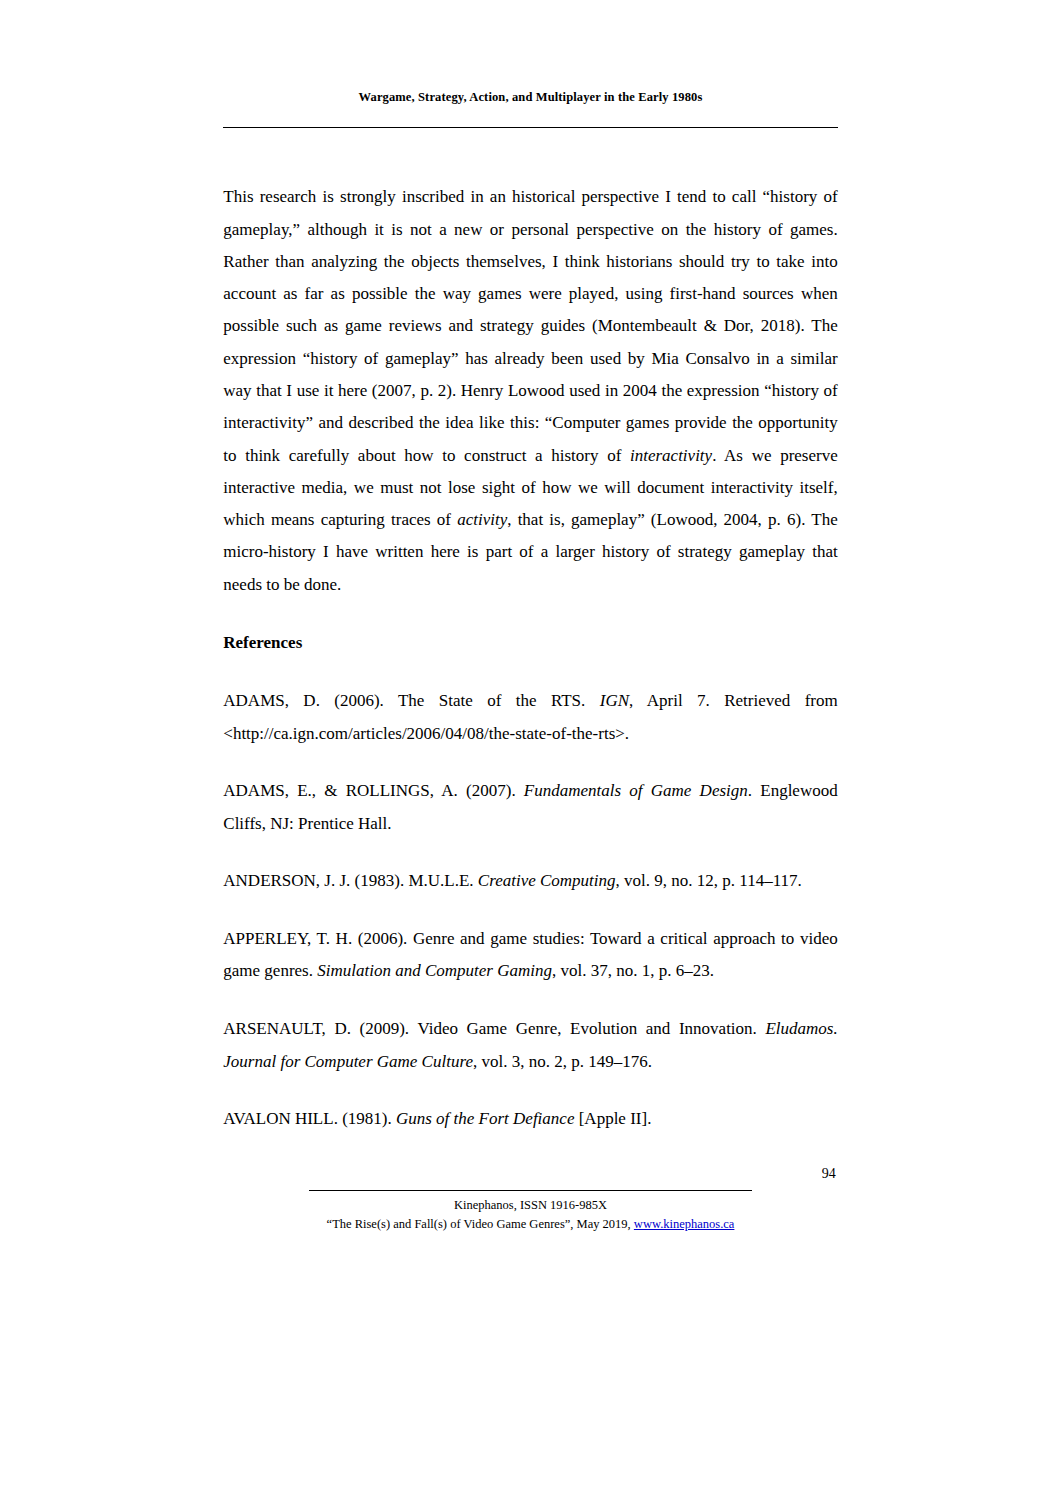Wargame, Strategy, Action, and Multiplayer in the Early 1980s
This research is strongly inscribed in an historical perspective I tend to call “history of gameplay,” although it is not a new or personal perspective on the history of games. Rather than analyzing the objects themselves, I think historians should try to take into account as far as possible the way games were played, using first-hand sources when possible such as game reviews and strategy guides (Montembeault & Dor, 2018). The expression “history of gameplay” has already been used by Mia Consalvo in a similar way that I use it here (2007, p. 2). Henry Lowood used in 2004 the expression “history of interactivity” and described the idea like this: “Computer games provide the opportunity to think carefully about how to construct a history of interactivity. As we preserve interactive media, we must not lose sight of how we will document interactivity itself, which means capturing traces of activity, that is, gameplay” (Lowood, 2004, p. 6). The micro-history I have written here is part of a larger history of strategy gameplay that needs to be done.
References
ADAMS, D. (2006). The State of the RTS. IGN, April 7. Retrieved from <http://ca.ign.com/articles/2006/04/08/the-state-of-the-rts>.
ADAMS, E., & ROLLINGS, A. (2007). Fundamentals of Game Design. Englewood Cliffs, NJ: Prentice Hall.
ANDERSON, J. J. (1983). M.U.L.E. Creative Computing, vol. 9, no. 12, p. 114–117.
APPERLEY, T. H. (2006). Genre and game studies: Toward a critical approach to video game genres. Simulation and Computer Gaming, vol. 37, no. 1, p. 6–23.
ARSENAULT, D. (2009). Video Game Genre, Evolution and Innovation. Eludamos. Journal for Computer Game Culture, vol. 3, no. 2, p. 149–176.
AVALON HILL. (1981). Guns of the Fort Defiance [Apple II].
94
Kinephanos, ISSN 1916-985X
“The Rise(s) and Fall(s) of Video Game Genres”, May 2019, www.kinephanos.ca